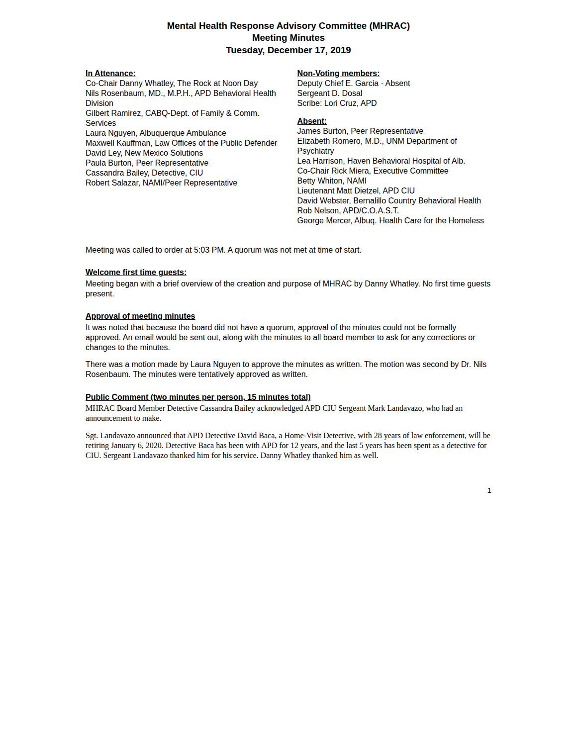Mental Health Response Advisory Committee (MHRAC) Meeting Minutes Tuesday, December 17, 2019
In Attenance:
Co-Chair Danny Whatley, The Rock at Noon Day
Nils Rosenbaum, MD., M.P.H., APD Behavioral Health Division
Gilbert Ramirez, CABQ-Dept. of Family & Comm. Services
Laura Nguyen, Albuquerque Ambulance
Maxwell Kauffman, Law Offices of the Public Defender
David Ley, New Mexico Solutions
Paula Burton, Peer Representative
Cassandra Bailey, Detective, CIU
Robert Salazar, NAMI/Peer Representative
Non-Voting members:
Deputy Chief E. Garcia - Absent
Sergeant D. Dosal
Scribe: Lori Cruz, APD
Absent:
James Burton, Peer Representative
Elizabeth Romero, M.D., UNM Department of Psychiatry
Lea Harrison, Haven Behavioral Hospital of Alb.
Co-Chair Rick Miera, Executive Committee
Betty Whiton, NAMI
Lieutenant Matt Dietzel, APD CIU
David Webster, Bernalillo Country Behavioral Health
Rob Nelson, APD/C.O.A.S.T.
George Mercer, Albuq. Health Care for the Homeless
Meeting was called to order at 5:03 PM. A quorum was not met at time of start.
Welcome first time guests:
Meeting began with a brief overview of the creation and purpose of MHRAC by Danny Whatley. No first time guests present.
Approval of meeting minutes
It was noted that because the board did not have a quorum, approval of the minutes could not be formally approved. An email would be sent out, along with the minutes to all board member to ask for any corrections or changes to the minutes.
There was a motion made by Laura Nguyen to approve the minutes as written. The motion was second by Dr. Nils Rosenbaum. The minutes were tentatively approved as written.
Public Comment (two minutes per person, 15 minutes total)
MHRAC Board Member Detective Cassandra Bailey acknowledged APD CIU Sergeant Mark Landavazo, who had an announcement to make.
Sgt. Landavazo announced that APD Detective David Baca, a Home-Visit Detective, with 28 years of law enforcement, will be retiring January 6, 2020. Detective Baca has been with APD for 12 years, and the last 5 years has been spent as a detective for CIU. Sergeant Landavazo thanked him for his service. Danny Whatley thanked him as well.
1